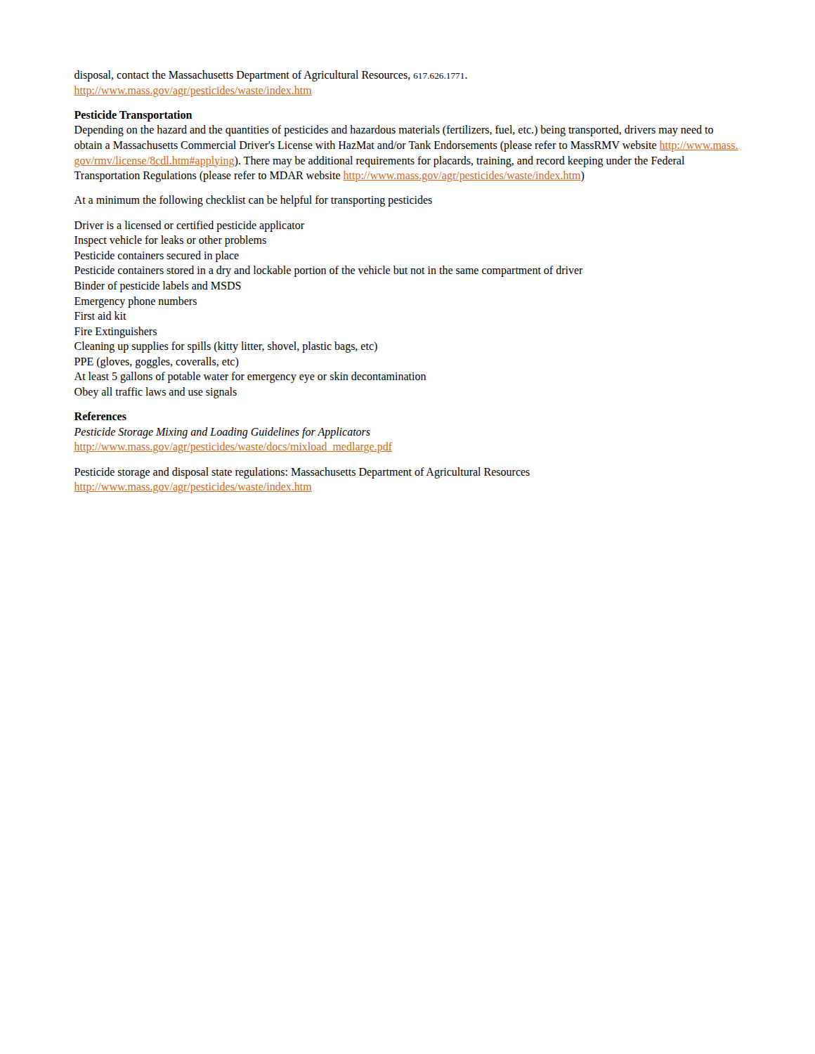disposal, contact the Massachusetts Department of Agricultural Resources, 617.626.1771.
http://www.mass.gov/agr/pesticides/waste/index.htm
Pesticide Transportation
Depending on the hazard and the quantities of pesticides and hazardous materials (fertilizers, fuel, etc.) being transported, drivers may need to obtain a Massachusetts Commercial Driver's License with HazMat and/or Tank Endorsements (please refer to MassRMV website http://www.mass.gov/rmv/license/8cdl.htm#applying). There may be additional requirements for placards, training, and record keeping under the Federal Transportation Regulations (please refer to MDAR website http://www.mass.gov/agr/pesticides/waste/index.htm)
At a minimum the following checklist can be helpful for transporting pesticides
Driver is a licensed or certified pesticide applicator
Inspect vehicle for leaks or other problems
Pesticide containers secured in place
Pesticide containers stored in a dry and lockable portion of the vehicle but not in the same compartment of driver
Binder of pesticide labels and MSDS
Emergency phone numbers
First aid kit
Fire Extinguishers
Cleaning up supplies for spills (kitty litter, shovel, plastic bags, etc)
PPE (gloves, goggles, coveralls, etc)
At least 5 gallons of potable water for emergency eye or skin decontamination
Obey all traffic laws and use signals
References
Pesticide Storage Mixing and Loading Guidelines for Applicators
http://www.mass.gov/agr/pesticides/waste/docs/mixload_medlarge.pdf
Pesticide storage and disposal state regulations: Massachusetts Department of Agricultural Resources
http://www.mass.gov/agr/pesticides/waste/index.htm